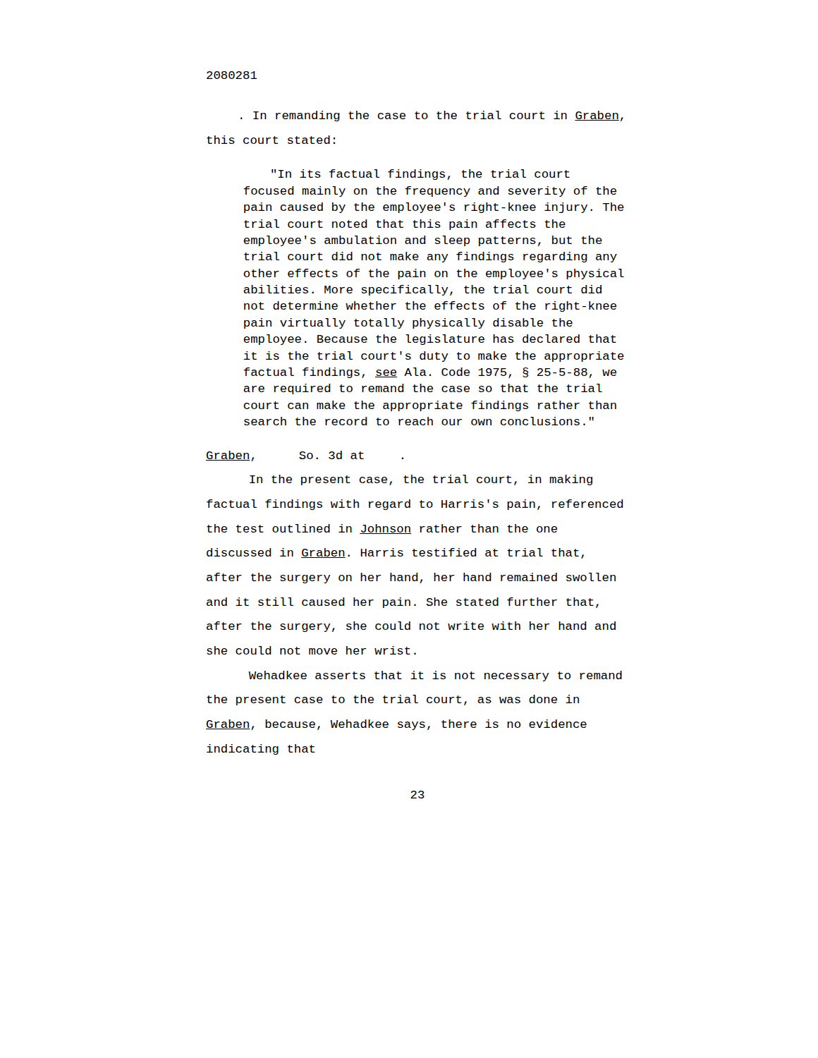2080281
. In remanding the case to the trial court in Graben, this court stated:
"In its factual findings, the trial court focused mainly on the frequency and severity of the pain caused by the employee's right-knee injury. The trial court noted that this pain affects the employee's ambulation and sleep patterns, but the trial court did not make any findings regarding any other effects of the pain on the employee's physical abilities. More specifically, the trial court did not determine whether the effects of the right-knee pain virtually totally physically disable the employee. Because the legislature has declared that it is the trial court's duty to make the appropriate factual findings, see Ala. Code 1975, § 25-5-88, we are required to remand the case so that the trial court can make the appropriate findings rather than search the record to reach our own conclusions."
Graben, So. 3d at .
In the present case, the trial court, in making factual findings with regard to Harris's pain, referenced the test outlined in Johnson rather than the one discussed in Graben. Harris testified at trial that, after the surgery on her hand, her hand remained swollen and it still caused her pain. She stated further that, after the surgery, she could not write with her hand and she could not move her wrist.
Wehadkee asserts that it is not necessary to remand the present case to the trial court, as was done in Graben, because, Wehadkee says, there is no evidence indicating that
23